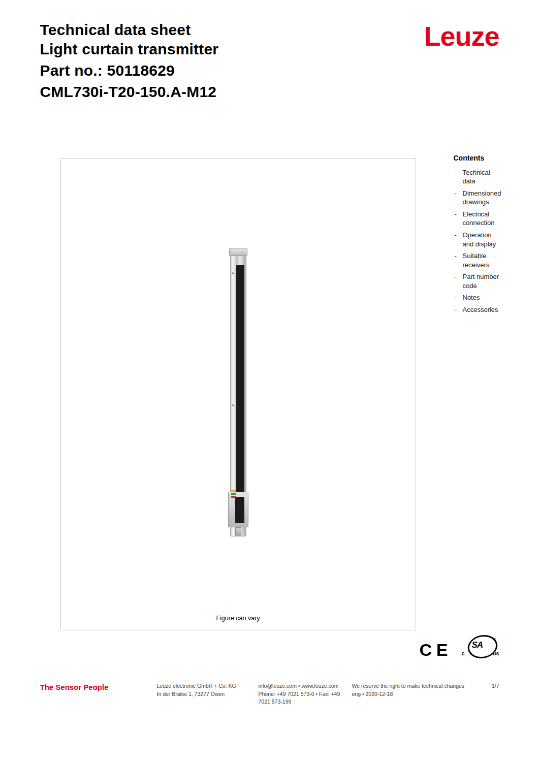Technical data sheet
Light curtain transmitter
Part no.: 50118629
CML730i-T20-150.A-M12
Leuze
Figure can vary
Contents
Technical data
Dimensioned drawings
Electrical connection
Operation and display
Suitable receivers
Part number code
Notes
Accessories
C E
SA
®
c
us
The Sensor People
Leuze electronic GmbH + Co. KG
In der Braike 1, 73277 Owen
info@leuze.com • www.leuze.com
Phone: +49 7021 573-0 • Fax: +49 7021 573-199
We reserve the right to make technical changes
eng • 2020-12-18
1/7